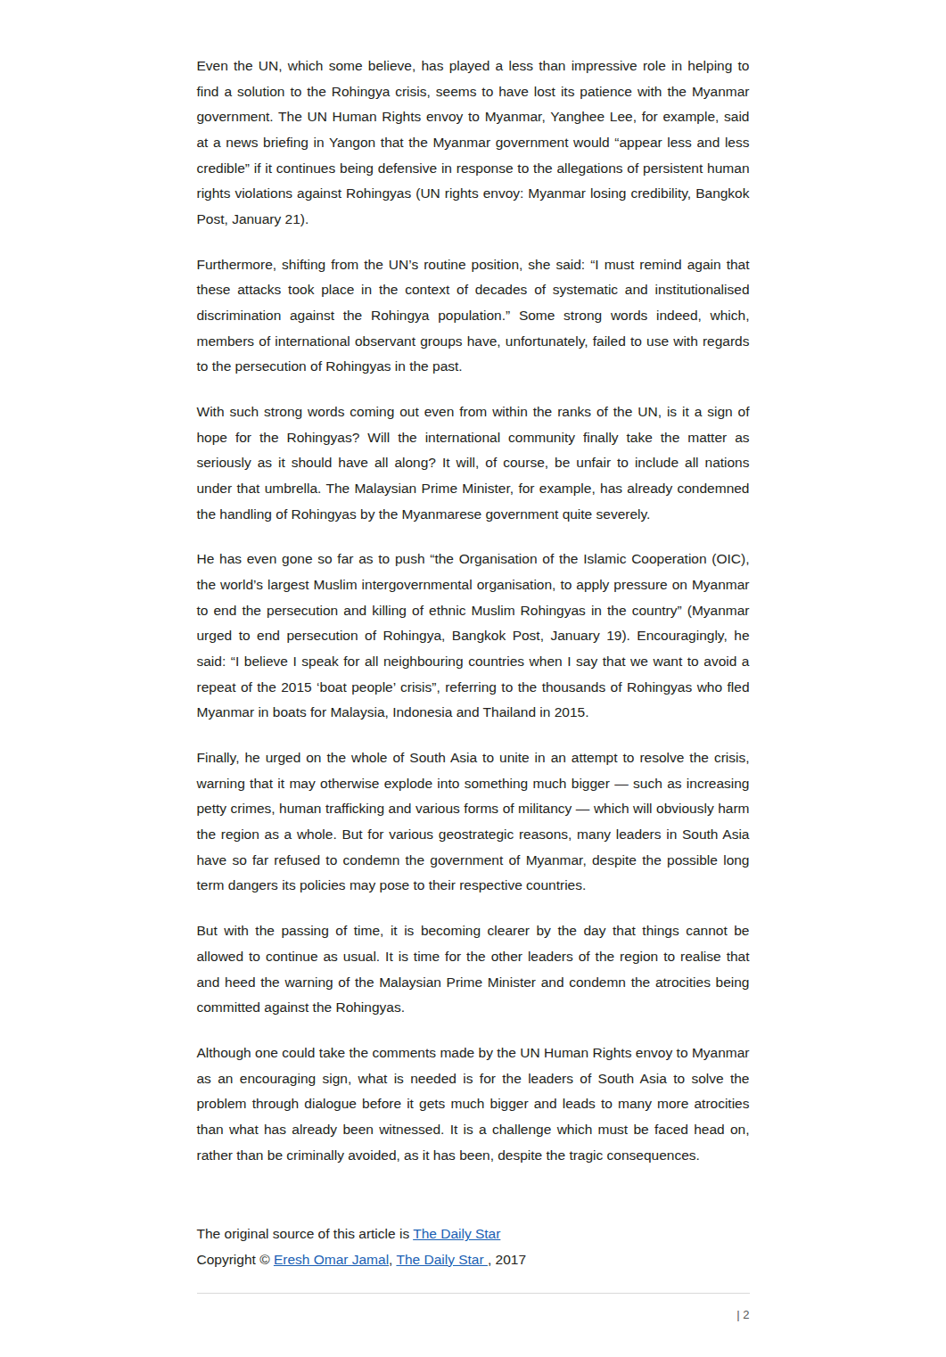Even the UN, which some believe, has played a less than impressive role in helping to find a solution to the Rohingya crisis, seems to have lost its patience with the Myanmar government. The UN Human Rights envoy to Myanmar, Yanghee Lee, for example, said at a news briefing in Yangon that the Myanmar government would “appear less and less credible” if it continues being defensive in response to the allegations of persistent human rights violations against Rohingyas (UN rights envoy: Myanmar losing credibility, Bangkok Post, January 21).
Furthermore, shifting from the UN’s routine position, she said: “I must remind again that these attacks took place in the context of decades of systematic and institutionalised discrimination against the Rohingya population.” Some strong words indeed, which, members of international observant groups have, unfortunately, failed to use with regards to the persecution of Rohingyas in the past.
With such strong words coming out even from within the ranks of the UN, is it a sign of hope for the Rohingyas? Will the international community finally take the matter as seriously as it should have all along? It will, of course, be unfair to include all nations under that umbrella. The Malaysian Prime Minister, for example, has already condemned the handling of Rohingyas by the Myanmarese government quite severely.
He has even gone so far as to push “the Organisation of the Islamic Cooperation (OIC), the world’s largest Muslim intergovernmental organisation, to apply pressure on Myanmar to end the persecution and killing of ethnic Muslim Rohingyas in the country” (Myanmar urged to end persecution of Rohingya, Bangkok Post, January 19). Encouragingly, he said: “I believe I speak for all neighbouring countries when I say that we want to avoid a repeat of the 2015 ‘boat people’ crisis”, referring to the thousands of Rohingyas who fled Myanmar in boats for Malaysia, Indonesia and Thailand in 2015.
Finally, he urged on the whole of South Asia to unite in an attempt to resolve the crisis, warning that it may otherwise explode into something much bigger — such as increasing petty crimes, human trafficking and various forms of militancy — which will obviously harm the region as a whole. But for various geostrategic reasons, many leaders in South Asia have so far refused to condemn the government of Myanmar, despite the possible long term dangers its policies may pose to their respective countries.
But with the passing of time, it is becoming clearer by the day that things cannot be allowed to continue as usual. It is time for the other leaders of the region to realise that and heed the warning of the Malaysian Prime Minister and condemn the atrocities being committed against the Rohingyas.
Although one could take the comments made by the UN Human Rights envoy to Myanmar as an encouraging sign, what is needed is for the leaders of South Asia to solve the problem through dialogue before it gets much bigger and leads to many more atrocities than what has already been witnessed. It is a challenge which must be faced head on, rather than be criminally avoided, as it has been, despite the tragic consequences.
The original source of this article is The Daily Star
Copyright © Eresh Omar Jamal, The Daily Star , 2017
| 2